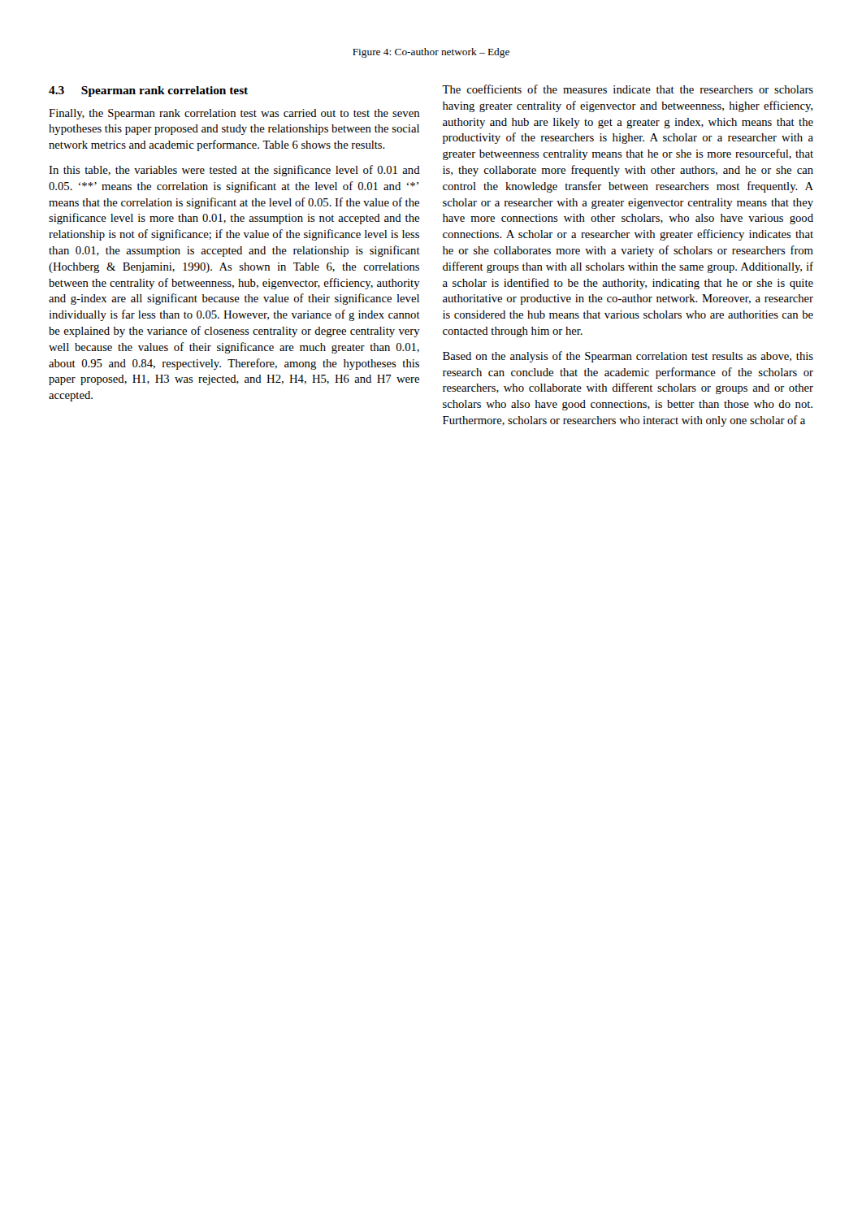Figure 4: Co-author network – Edge
4.3 Spearman rank correlation test
Finally, the Spearman rank correlation test was carried out to test the seven hypotheses this paper proposed and study the relationships between the social network metrics and academic performance. Table 6 shows the results.
In this table, the variables were tested at the significance level of 0.01 and 0.05. ‘**’ means the correlation is significant at the level of 0.01 and ‘*’ means that the correlation is significant at the level of 0.05. If the value of the significance level is more than 0.01, the assumption is not accepted and the relationship is not of significance; if the value of the significance level is less than 0.01, the assumption is accepted and the relationship is significant (Hochberg & Benjamini, 1990). As shown in Table 6, the correlations between the centrality of betweenness, hub, eigenvector, efficiency, authority and g-index are all significant because the value of their significance level individually is far less than to 0.05. However, the variance of g index cannot be explained by the variance of closeness centrality or degree centrality very well because the values of their significance are much greater than 0.01, about 0.95 and 0.84, respectively. Therefore, among the hypotheses this paper proposed, H1, H3 was rejected, and H2, H4, H5, H6 and H7 were accepted.
The coefficients of the measures indicate that the researchers or scholars having greater centrality of eigenvector and betweenness, higher efficiency, authority and hub are likely to get a greater g index, which means that the productivity of the researchers is higher. A scholar or a researcher with a greater betweenness centrality means that he or she is more resourceful, that is, they collaborate more frequently with other authors, and he or she can control the knowledge transfer between researchers most frequently. A scholar or a researcher with a greater eigenvector centrality means that they have more connections with other scholars, who also have various good connections. A scholar or a researcher with greater efficiency indicates that he or she collaborates more with a variety of scholars or researchers from different groups than with all scholars within the same group. Additionally, if a scholar is identified to be the authority, indicating that he or she is quite authoritative or productive in the co-author network. Moreover, a researcher is considered the hub means that various scholars who are authorities can be contacted through him or her.
Based on the analysis of the Spearman correlation test results as above, this research can conclude that the academic performance of the scholars or researchers, who collaborate with different scholars or groups and or other scholars who also have good connections, is better than those who do not. Furthermore, scholars or researchers who interact with only one scholar of a